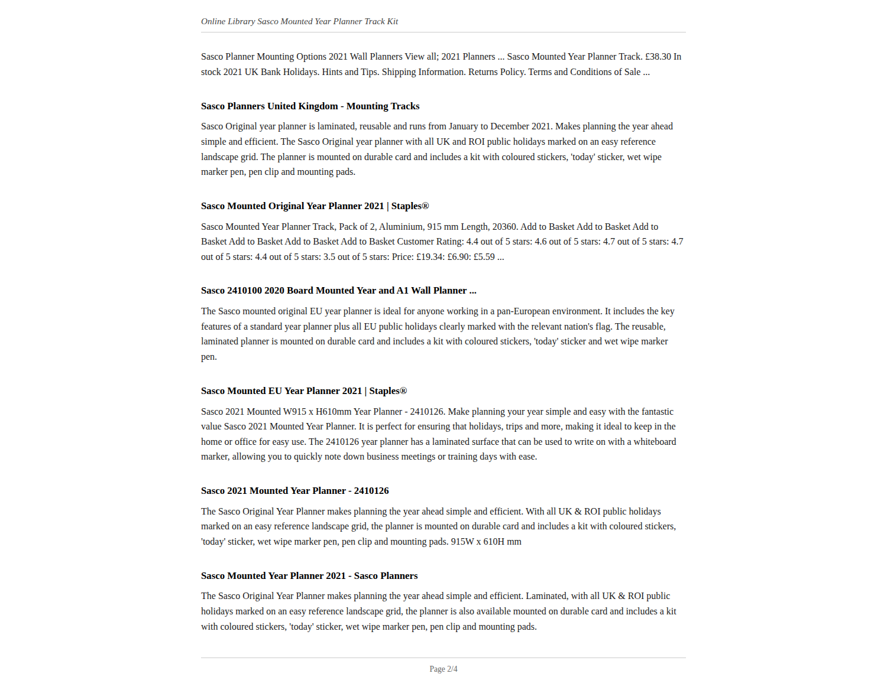Online Library Sasco Mounted Year Planner Track Kit
Sasco Planner Mounting Options 2021 Wall Planners View all; 2021 Planners ... Sasco Mounted Year Planner Track. £38.30 In stock 2021 UK Bank Holidays. Hints and Tips. Shipping Information. Returns Policy. Terms and Conditions of Sale ...
Sasco Planners United Kingdom - Mounting Tracks
Sasco Original year planner is laminated, reusable and runs from January to December 2021. Makes planning the year ahead simple and efficient. The Sasco Original year planner with all UK and ROI public holidays marked on an easy reference landscape grid. The planner is mounted on durable card and includes a kit with coloured stickers, 'today' sticker, wet wipe marker pen, pen clip and mounting pads.
Sasco Mounted Original Year Planner 2021 | Staples®
Sasco Mounted Year Planner Track, Pack of 2, Aluminium, 915 mm Length, 20360. Add to Basket Add to Basket Add to Basket Add to Basket Add to Basket Add to Basket Customer Rating: 4.4 out of 5 stars: 4.6 out of 5 stars: 4.7 out of 5 stars: 4.7 out of 5 stars: 4.4 out of 5 stars: 3.5 out of 5 stars: Price: £19.34: £6.90: £5.59 ...
Sasco 2410100 2020 Board Mounted Year and A1 Wall Planner ...
The Sasco mounted original EU year planner is ideal for anyone working in a pan-European environment. It includes the key features of a standard year planner plus all EU public holidays clearly marked with the relevant nation's flag. The reusable, laminated planner is mounted on durable card and includes a kit with coloured stickers, 'today' sticker and wet wipe marker pen.
Sasco Mounted EU Year Planner 2021 | Staples®
Sasco 2021 Mounted W915 x H610mm Year Planner - 2410126. Make planning your year simple and easy with the fantastic value Sasco 2021 Mounted Year Planner. It is perfect for ensuring that holidays, trips and more, making it ideal to keep in the home or office for easy use. The 2410126 year planner has a laminated surface that can be used to write on with a whiteboard marker, allowing you to quickly note down business meetings or training days with ease.
Sasco 2021 Mounted Year Planner - 2410126
The Sasco Original Year Planner makes planning the year ahead simple and efficient. With all UK & ROI public holidays marked on an easy reference landscape grid, the planner is mounted on durable card and includes a kit with coloured stickers, 'today' sticker, wet wipe marker pen, pen clip and mounting pads. 915W x 610H mm
Sasco Mounted Year Planner 2021 - Sasco Planners
The Sasco Original Year Planner makes planning the year ahead simple and efficient. Laminated, with all UK & ROI public holidays marked on an easy reference landscape grid, the planner is also available mounted on durable card and includes a kit with coloured stickers, 'today' sticker, wet wipe marker pen, pen clip and mounting pads.
Page 2/4